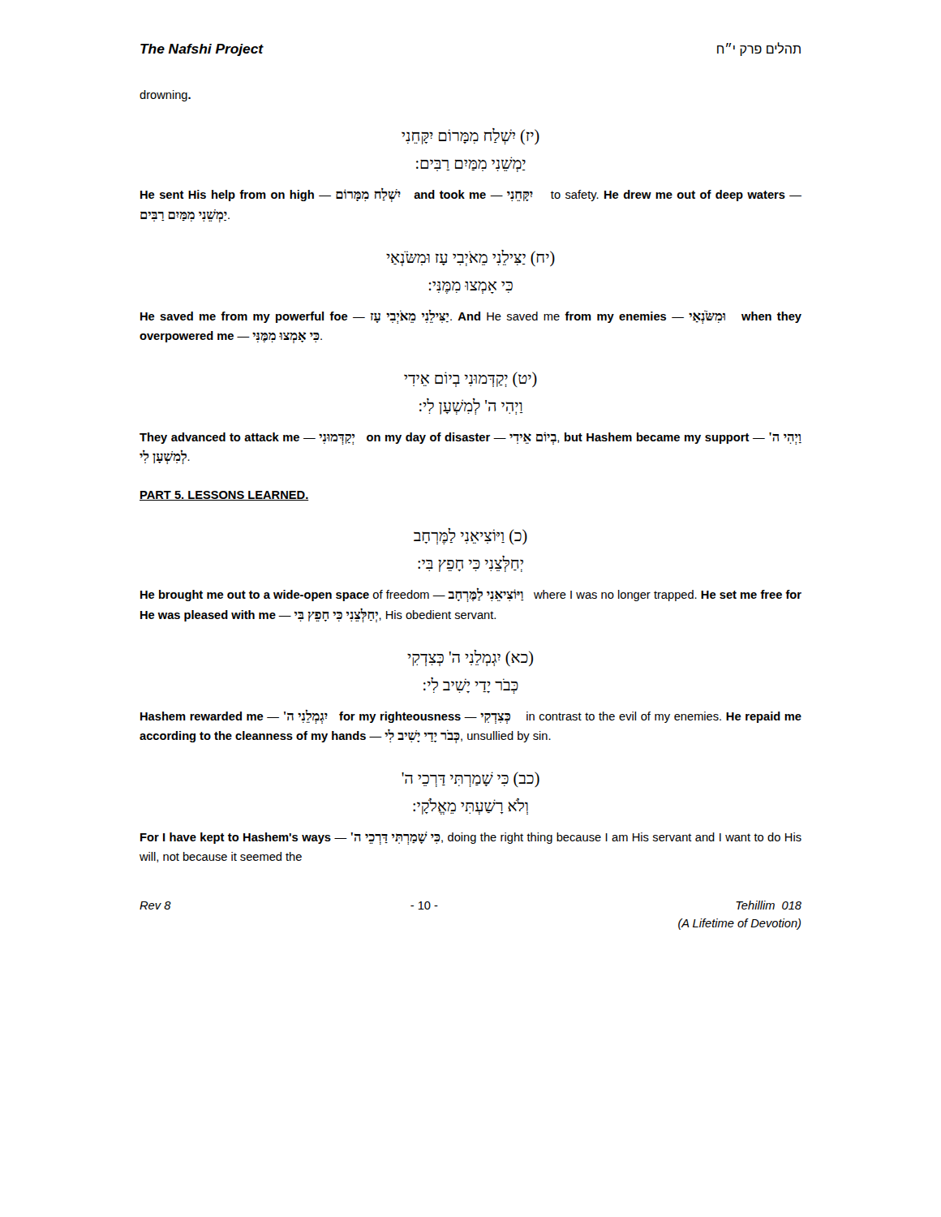The Nafshi Project תהלים פרק י״ח
drowning.
(יז) יִשְׁלַח מִמָּרוֹם יִקָּחֵנִי
יַמְשֵׁנִי מִמַּיִם רַבִּים:
He sent His help from on high — יִשְׁלַח מִמָּרוֹם and took me — יִקָּחֵנִי to safety. He drew me out of deep waters — יַמְשֵׁנִי מִמַּיִם רַבִּים.
(יח) יַצִּילֵנִי מֵאֹיְבִי עָז וּמִשֹּׂנְאַי
כִּי אָמְצוּ מִמֶּנִּי:
He saved me from my powerful foe — יַצִּילֵנִי מֵאֹיְבִי עָז. And He saved me from my enemies — וּמִשֹּׂנְאַי when they overpowered me — כִּי אָמְצוּ מִמֶּנִּי.
(יט) יְקַדְּמוּנִי בְיוֹם אֵידִי
וַיְהִי ה' לְמִשְׁעָן לִי:
They advanced to attack me — יְקַדְּמוּנִי on my day of disaster — בְיוֹם אֵידִי, but Hashem became my support — וַיְהִי ה' לְמִשְׁעָן לִי.
PART 5. LESSONS LEARNED.
(כ) וַיּוֹצִיאֵנִי לַמֶּרְחָב
יְחַלְּצֵנִי כִּי חָפֵץ בִּי:
He brought me out to a wide-open space of freedom — וַיּוֹצִיאֵנִי לַמֶּרְחָב where I was no longer trapped. He set me free for He was pleased with me — יְחַלְּצֵנִי כִּי חָפֵץ בִּי, His obedient servant.
(כא) יִגְמְלֵנִי ה' כְּצִדְקִי
כְּבֹר יָדַי יָשִׁיב לִי:
Hashem rewarded me — יִגְמְלֵנִי ה' for my righteousness — כְּצִדְקִי in contrast to the evil of my enemies. He repaid me according to the cleanness of my hands — כְּבֹר יָדַי יָשִׁיב לִי, unsullied by sin.
(כב) כִּי שָׁמַרְתִּי דַּרְכֵי ה'
וְלֹא רָשַׁעְתִּי מֵאֱלֹקָי:
For I have kept to Hashem's ways — כִּי שָׁמַרְתִּי דַּרְכֵי ה', doing the right thing because I am His servant and I want to do His will, not because it seemed the
Rev 8 - 10 - Tehillim 018
(A Lifetime of Devotion)